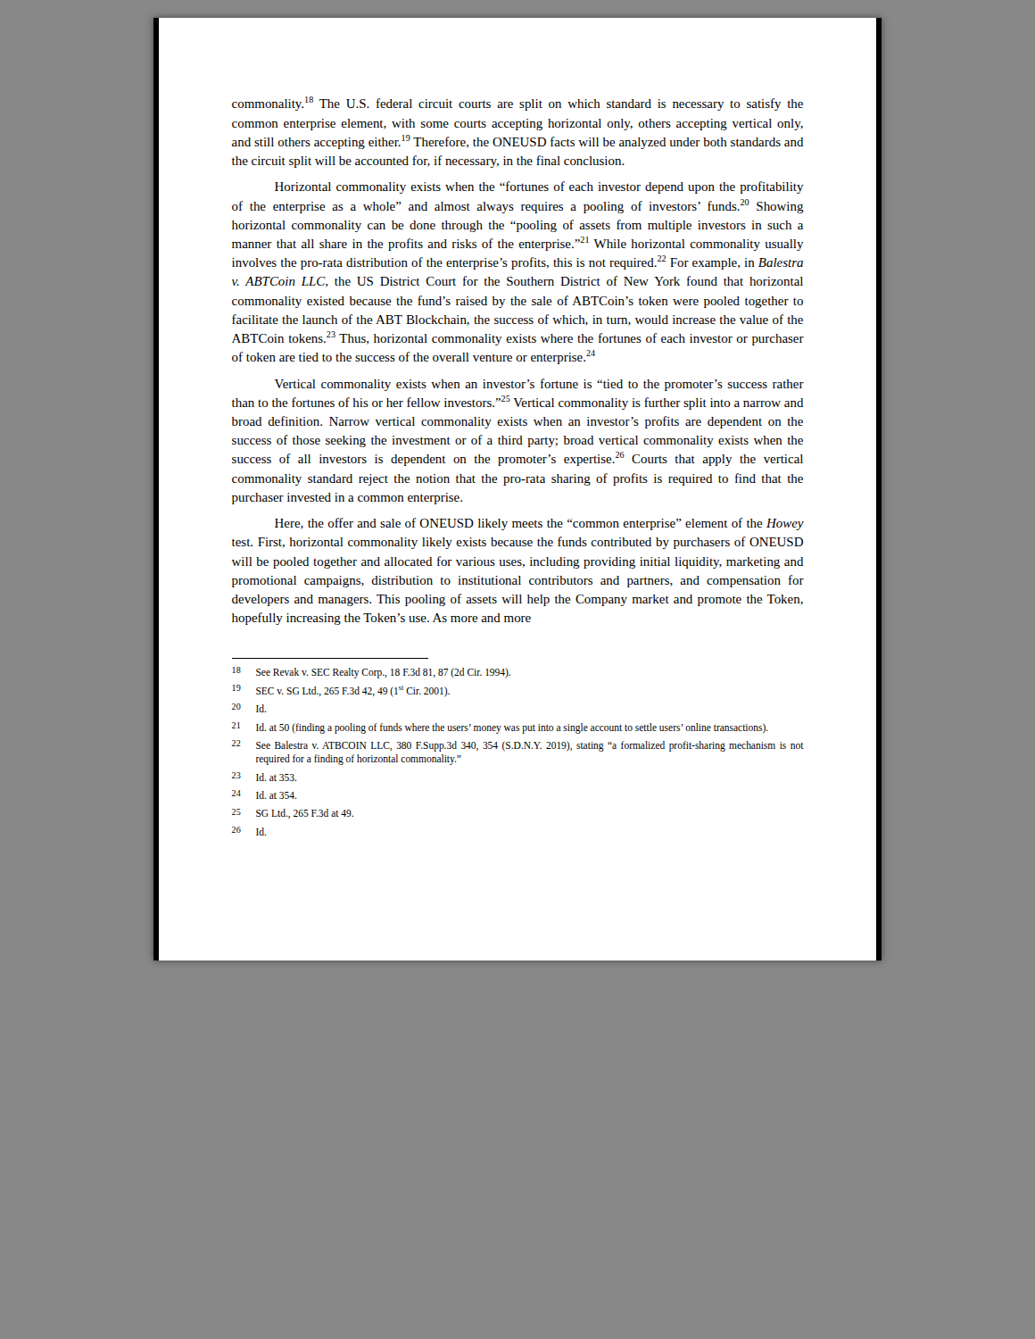commonality.18 The U.S. federal circuit courts are split on which standard is necessary to satisfy the common enterprise element, with some courts accepting horizontal only, others accepting vertical only, and still others accepting either.19 Therefore, the ONEUSD facts will be analyzed under both standards and the circuit split will be accounted for, if necessary, in the final conclusion.
Horizontal commonality exists when the “fortunes of each investor depend upon the profitability of the enterprise as a whole” and almost always requires a pooling of investors’ funds.20 Showing horizontal commonality can be done through the “pooling of assets from multiple investors in such a manner that all share in the profits and risks of the enterprise.”21 While horizontal commonality usually involves the pro-rata distribution of the enterprise’s profits, this is not required.22 For example, in Balestra v. ABTCoin LLC, the US District Court for the Southern District of New York found that horizontal commonality existed because the fund’s raised by the sale of ABTCoin’s token were pooled together to facilitate the launch of the ABT Blockchain, the success of which, in turn, would increase the value of the ABTCoin tokens.23 Thus, horizontal commonality exists where the fortunes of each investor or purchaser of token are tied to the success of the overall venture or enterprise.24
Vertical commonality exists when an investor’s fortune is “tied to the promoter’s success rather than to the fortunes of his or her fellow investors.”25 Vertical commonality is further split into a narrow and broad definition. Narrow vertical commonality exists when an investor’s profits are dependent on the success of those seeking the investment or of a third party; broad vertical commonality exists when the success of all investors is dependent on the promoter’s expertise.26 Courts that apply the vertical commonality standard reject the notion that the pro-rata sharing of profits is required to find that the purchaser invested in a common enterprise.
Here, the offer and sale of ONEUSD likely meets the “common enterprise” element of the Howey test. First, horizontal commonality likely exists because the funds contributed by purchasers of ONEUSD will be pooled together and allocated for various uses, including providing initial liquidity, marketing and promotional campaigns, distribution to institutional contributors and partners, and compensation for developers and managers. This pooling of assets will help the Company market and promote the Token, hopefully increasing the Token’s use. As more and more
18 See Revak v. SEC Realty Corp., 18 F.3d 81, 87 (2d Cir. 1994).
19 SEC v. SG Ltd., 265 F.3d 42, 49 (1st Cir. 2001).
20 Id.
21 Id. at 50 (finding a pooling of funds where the users’ money was put into a single account to settle users’ online transactions).
22 See Balestra v. ATBCOIN LLC, 380 F.Supp.3d 340, 354 (S.D.N.Y. 2019), stating “a formalized profit-sharing mechanism is not required for a finding of horizontal commonality.”
23 Id. at 353.
24 Id. at 354.
25 SG Ltd., 265 F.3d at 49.
26 Id.